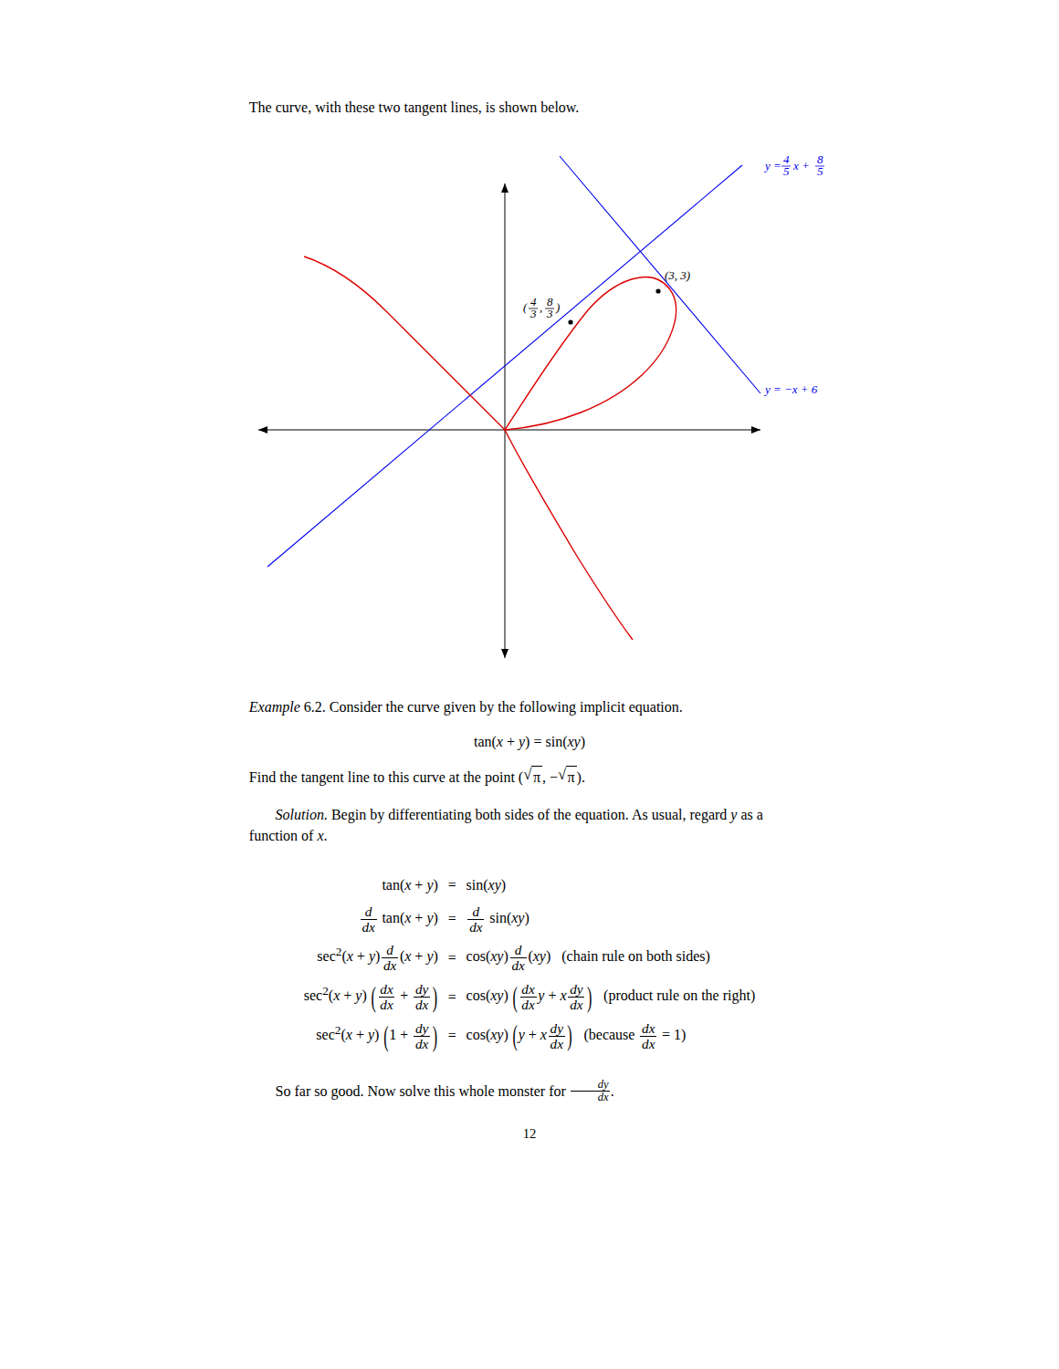The curve, with these two tangent lines, is shown below.
y = ⁠ 4 5 x + 8 5 y = −x + 6 (3, 3) ( 4 3 , 8 3 )
Example 6.2. Consider the curve given by the following implicit equation.
tan(x + y) = sin(xy)
Find the tangent line to this curve at the point (π, −π).
Solution. Begin by differentiating both sides of the equation. As usual, regard y as a function of x.
| tan( x + y ) | = | sin( xy ) |
| d dx tan( x + y ) | = | d dx sin( xy ) |
| sec 2 ( x + y ) d dx ( x + y ) | = | cos( xy ) d dx ( xy ) (chain rule on both sides) |
| sec 2 ( x + y ) ( dx dx + dy dx ) | = | cos( xy ) ( dx dx y + x dy dx ) (product rule on the right) |
| sec 2 ( x + y ) ( 1 + dy dx ) | = | cos( xy ) ( y + x dy dx ) (because dx dx = 1) |
So far so good. Now solve this whole monster for dy dx.
12